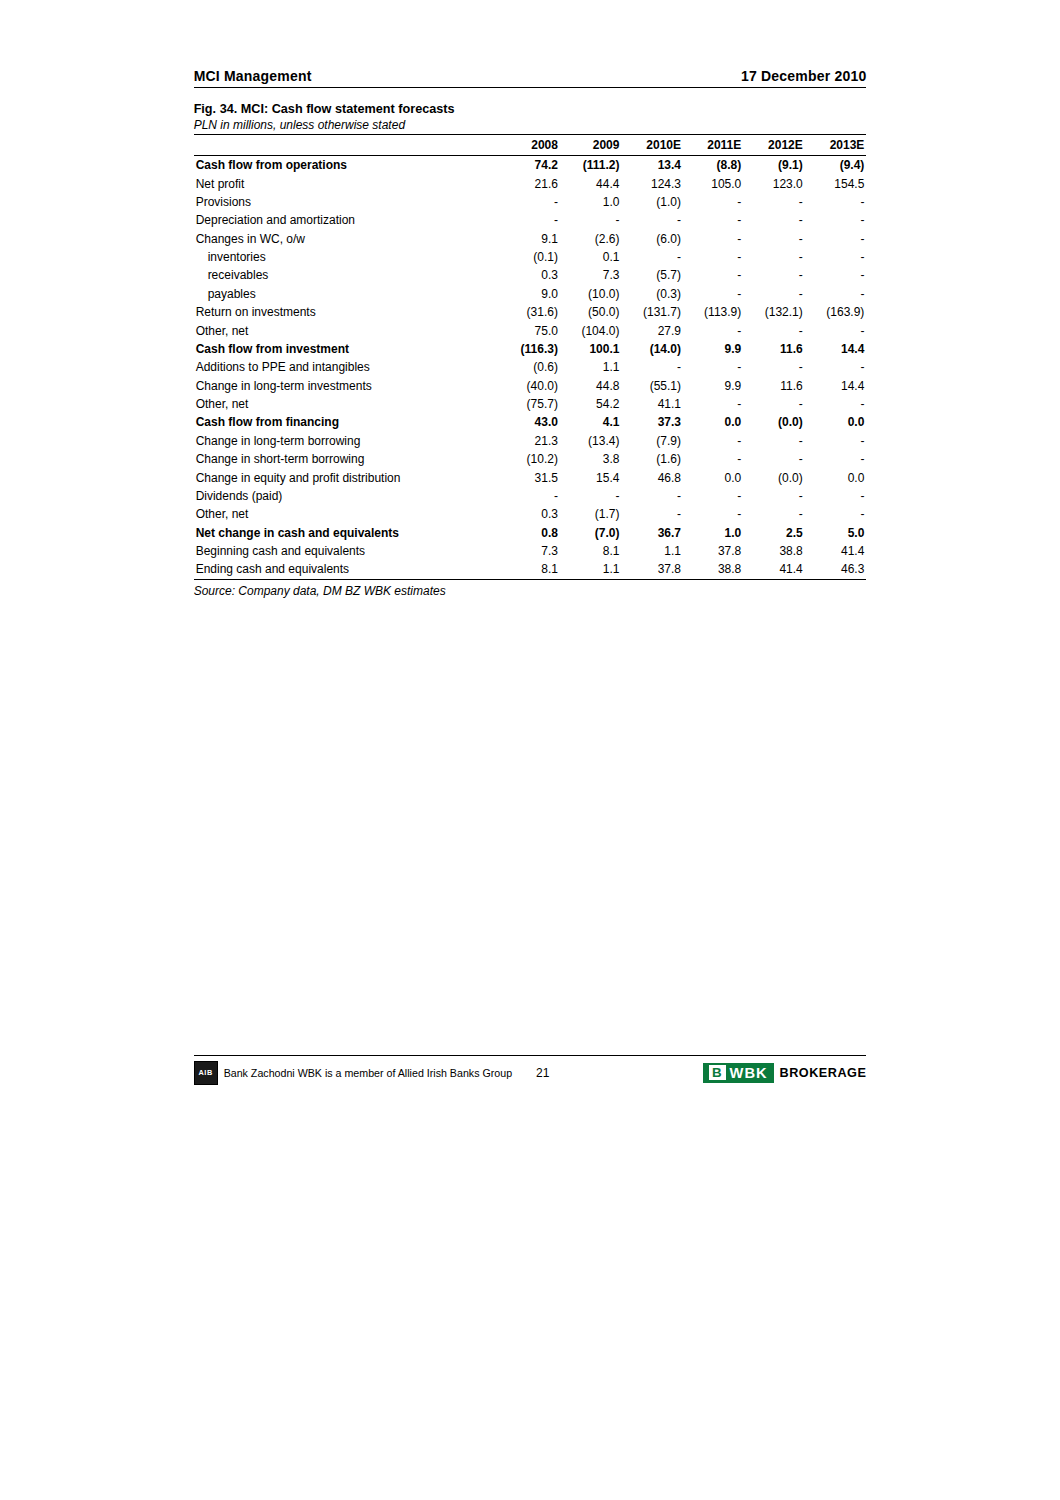MCI Management
17 December 2010
Fig. 34. MCI: Cash flow statement forecasts
PLN in millions, unless otherwise stated
| | 2008 | 2009 | 2010E | 2011E | 2012E | 2013E |
| --- | --- | --- | --- | --- | --- | --- |
| Cash flow from operations | 74.2 | (111.2) | 13.4 | (8.8) | (9.1) | (9.4) |
| Net profit | 21.6 | 44.4 | 124.3 | 105.0 | 123.0 | 154.5 |
| Provisions | - | 1.0 | (1.0) | - | - | - |
| Depreciation and amortization | - | - | - | - | - | - |
| Changes in WC, o/w | 9.1 | (2.6) | (6.0) | - | - | - |
| inventories | (0.1) | 0.1 | - | - | - | - |
| receivables | 0.3 | 7.3 | (5.7) | - | - | - |
| payables | 9.0 | (10.0) | (0.3) | - | - | - |
| Return on investments | (31.6) | (50.0) | (131.7) | (113.9) | (132.1) | (163.9) |
| Other, net | 75.0 | (104.0) | 27.9 | - | - | - |
| Cash flow from investment | (116.3) | 100.1 | (14.0) | 9.9 | 11.6 | 14.4 |
| Additions to PPE and intangibles | (0.6) | 1.1 | - | - | - | - |
| Change in long-term investments | (40.0) | 44.8 | (55.1) | 9.9 | 11.6 | 14.4 |
| Other, net | (75.7) | 54.2 | 41.1 | - | - | - |
| Cash flow from financing | 43.0 | 4.1 | 37.3 | 0.0 | (0.0) | 0.0 |
| Change in long-term borrowing | 21.3 | (13.4) | (7.9) | - | - | - |
| Change in short-term borrowing | (10.2) | 3.8 | (1.6) | - | - | - |
| Change in equity and profit distribution | 31.5 | 15.4 | 46.8 | 0.0 | (0.0) | 0.0 |
| Dividends (paid) | - | - | - | - | - | - |
| Other, net | 0.3 | (1.7) | - | - | - | - |
| Net change in cash and equivalents | 0.8 | (7.0) | 36.7 | 1.0 | 2.5 | 5.0 |
| Beginning cash and equivalents | 7.3 | 8.1 | 1.1 | 37.8 | 38.8 | 41.4 |
| Ending cash and equivalents | 8.1 | 1.1 | 37.8 | 38.8 | 41.4 | 46.3 |
Source: Company data, DM BZ WBK estimates
AIB
Bank Zachodni WBK is a member of Allied Irish Banks Group
21
BWBK
BROKERAGE